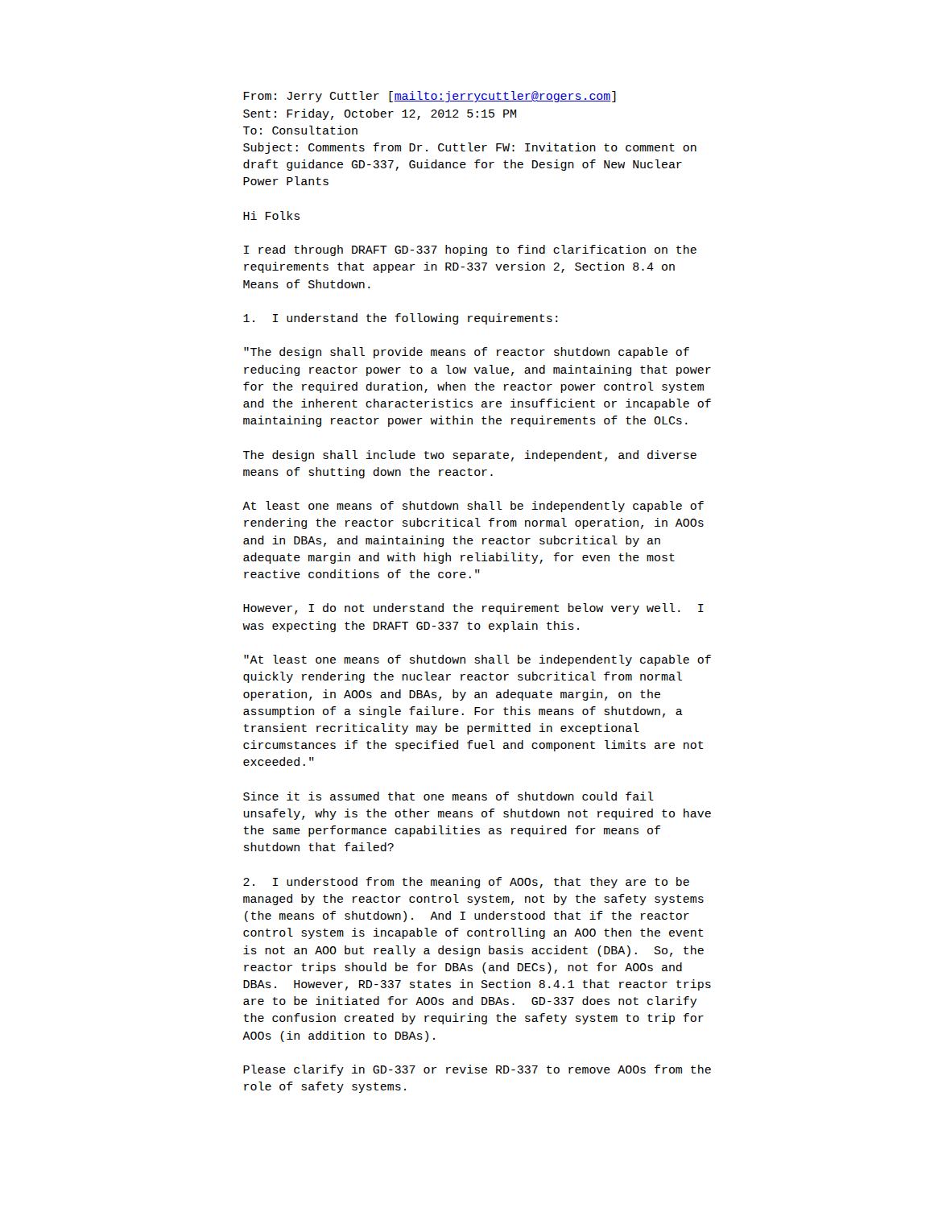From: Jerry Cuttler [mailto:jerrycuttler@rogers.com] Sent: Friday, October 12, 2012 5:15 PM To: Consultation Subject: Comments from Dr. Cuttler FW: Invitation to comment on draft guidance GD-337, Guidance for the Design of New Nuclear Power Plants
Hi Folks
I read through DRAFT GD-337 hoping to find clarification on the requirements that appear in RD-337 version 2, Section 8.4 on Means of Shutdown.
1. I understand the following requirements:
"The design shall provide means of reactor shutdown capable of reducing reactor power to a low value, and maintaining that power for the required duration, when the reactor power control system and the inherent characteristics are insufficient or incapable of maintaining reactor power within the requirements of the OLCs.
The design shall include two separate, independent, and diverse means of shutting down the reactor.
At least one means of shutdown shall be independently capable of rendering the reactor subcritical from normal operation, in AOOs and in DBAs, and maintaining the reactor subcritical by an adequate margin and with high reliability, for even the most reactive conditions of the core."
However, I do not understand the requirement below very well. I was expecting the DRAFT GD-337 to explain this.
"At least one means of shutdown shall be independently capable of quickly rendering the nuclear reactor subcritical from normal operation, in AOOs and DBAs, by an adequate margin, on the assumption of a single failure. For this means of shutdown, a transient recriticality may be permitted in exceptional circumstances if the specified fuel and component limits are not exceeded."
Since it is assumed that one means of shutdown could fail unsafely, why is the other means of shutdown not required to have the same performance capabilities as required for means of shutdown that failed?
2. I understood from the meaning of AOOs, that they are to be managed by the reactor control system, not by the safety systems (the means of shutdown). And I understood that if the reactor control system is incapable of controlling an AOO then the event is not an AOO but really a design basis accident (DBA). So, the reactor trips should be for DBAs (and DECs), not for AOOs and DBAs. However, RD-337 states in Section 8.4.1 that reactor trips are to be initiated for AOOs and DBAs. GD-337 does not clarify the confusion created by requiring the safety system to trip for AOOs (in addition to DBAs).
Please clarify in GD-337 or revise RD-337 to remove AOOs from the role of safety systems.